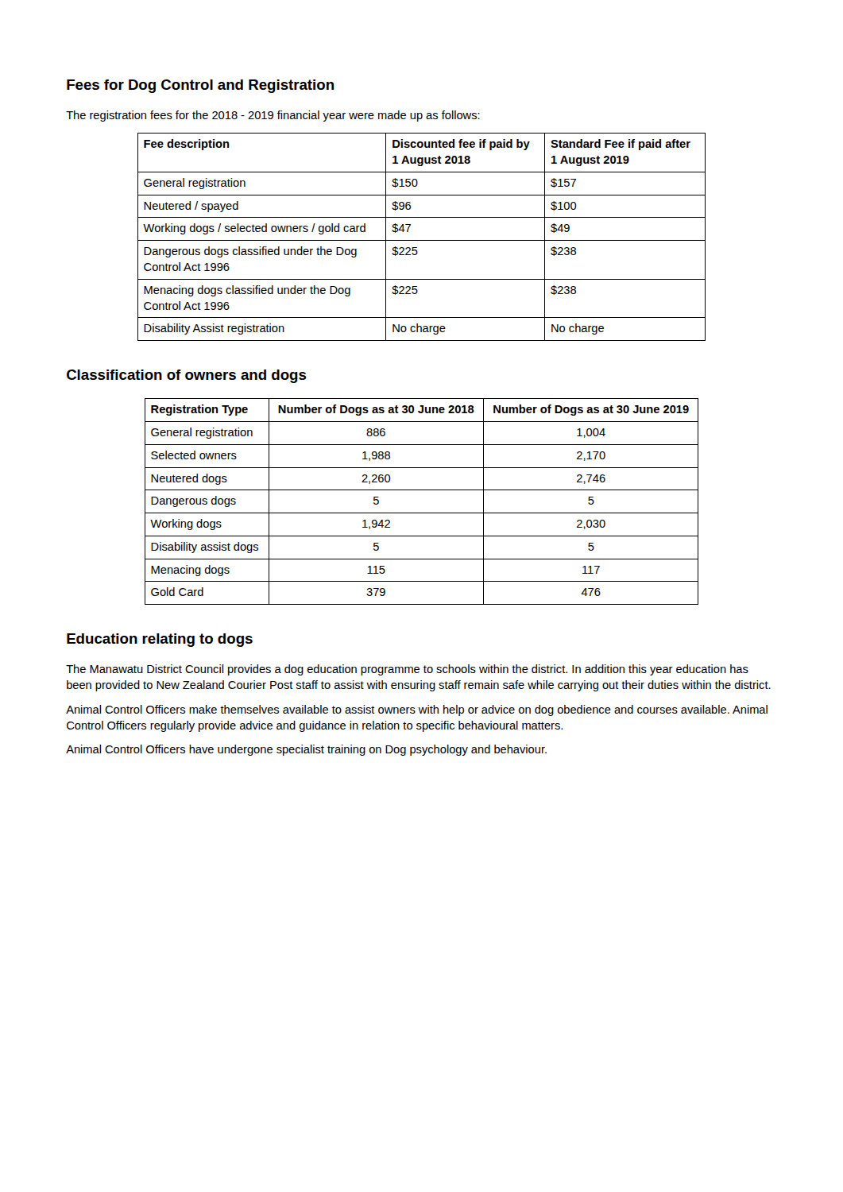Fees for Dog Control and Registration
The registration fees for the 2018 - 2019 financial year were made up as follows:
| Fee description | Discounted fee if paid by 1 August 2018 | Standard Fee if paid after 1 August 2019 |
| --- | --- | --- |
| General registration | $150 | $157 |
| Neutered / spayed | $96 | $100 |
| Working dogs / selected owners / gold card | $47 | $49 |
| Dangerous dogs classified under the Dog Control Act 1996 | $225 | $238 |
| Menacing dogs classified under the Dog Control Act 1996 | $225 | $238 |
| Disability Assist registration | No charge | No charge |
Classification of owners and dogs
| Registration Type | Number of Dogs as at 30 June 2018 | Number of Dogs as at 30 June 2019 |
| --- | --- | --- |
| General registration | 886 | 1,004 |
| Selected owners | 1,988 | 2,170 |
| Neutered dogs | 2,260 | 2,746 |
| Dangerous dogs | 5 | 5 |
| Working dogs | 1,942 | 2,030 |
| Disability assist dogs | 5 | 5 |
| Menacing dogs | 115 | 117 |
| Gold Card | 379 | 476 |
Education relating to dogs
The Manawatu District Council provides a dog education programme to schools within the district. In addition this year education has been provided to New Zealand Courier Post staff to assist with ensuring staff remain safe while carrying out their duties within the district.
Animal Control Officers make themselves available to assist owners with help or advice on dog obedience and courses available. Animal Control Officers regularly provide advice and guidance in relation to specific behavioural matters.
Animal Control Officers have undergone specialist training on Dog psychology and behaviour.